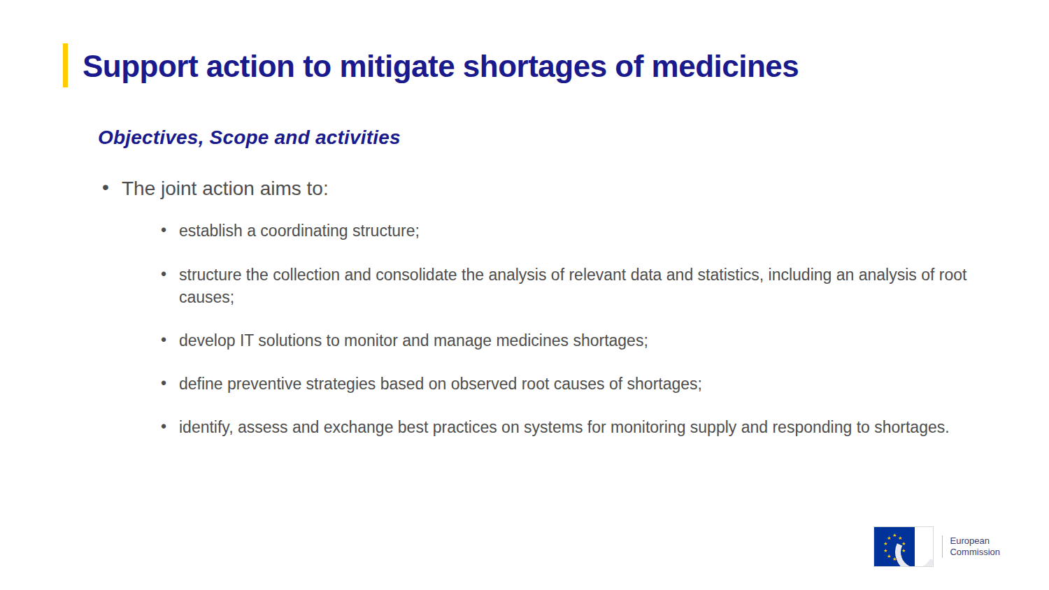Support action to mitigate shortages of medicines
Objectives, Scope and activities
The joint action aims to:
establish a coordinating structure;
structure the collection and consolidate the analysis of relevant data and statistics, including an analysis of root causes;
develop IT solutions to monitor and manage medicines shortages;
define preventive strategies based on observed root causes of shortages;
identify, assess and exchange best practices on systems for monitoring supply and responding to shortages.
★ ★ ★ ★ ★ ★ ★ ★ ★ ★
European Commission